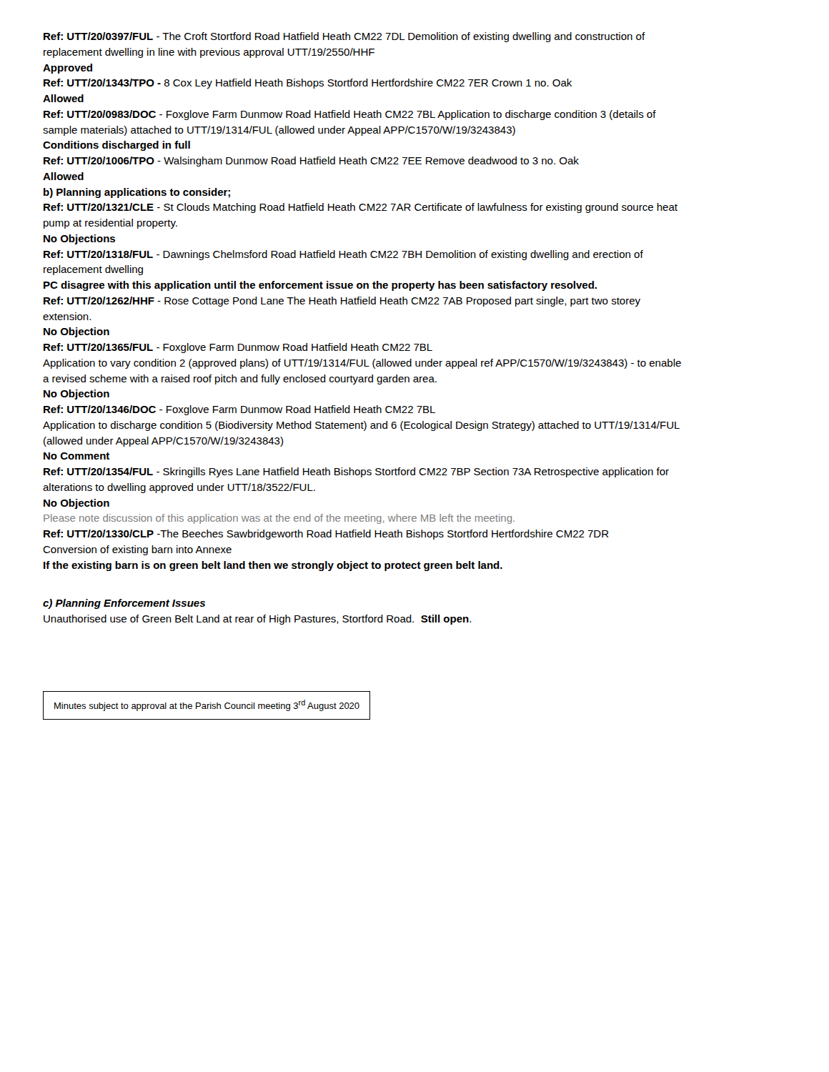Ref: UTT/20/0397/FUL - The Croft Stortford Road Hatfield Heath CM22 7DL Demolition of existing dwelling and construction of replacement dwelling in line with previous approval UTT/19/2550/HHF
Approved
Ref: UTT/20/1343/TPO - 8 Cox Ley Hatfield Heath Bishops Stortford Hertfordshire CM22 7ER Crown 1 no. Oak
Allowed
Ref: UTT/20/0983/DOC - Foxglove Farm Dunmow Road Hatfield Heath CM22 7BL Application to discharge condition 3 (details of sample materials) attached to UTT/19/1314/FUL (allowed under Appeal APP/C1570/W/19/3243843)
Conditions discharged in full
Ref: UTT/20/1006/TPO - Walsingham Dunmow Road Hatfield Heath CM22 7EE Remove deadwood to 3 no. Oak
Allowed
b) Planning applications to consider;
Ref: UTT/20/1321/CLE - St Clouds Matching Road Hatfield Heath CM22 7AR Certificate of lawfulness for existing ground source heat pump at residential property.
No Objections
Ref: UTT/20/1318/FUL - Dawnings Chelmsford Road Hatfield Heath CM22 7BH Demolition of existing dwelling and erection of replacement dwelling
PC disagree with this application until the enforcement issue on the property has been satisfactory resolved.
Ref: UTT/20/1262/HHF - Rose Cottage Pond Lane The Heath Hatfield Heath CM22 7AB Proposed part single, part two storey extension.
No Objection
Ref: UTT/20/1365/FUL - Foxglove Farm Dunmow Road Hatfield Heath CM22 7BL
Application to vary condition 2 (approved plans) of UTT/19/1314/FUL (allowed under appeal ref APP/C1570/W/19/3243843) - to enable a revised scheme with a raised roof pitch and fully enclosed courtyard garden area.
No Objection
Ref: UTT/20/1346/DOC - Foxglove Farm Dunmow Road Hatfield Heath CM22 7BL
Application to discharge condition 5 (Biodiversity Method Statement) and 6 (Ecological Design Strategy) attached to UTT/19/1314/FUL (allowed under Appeal APP/C1570/W/19/3243843)
No Comment
Ref: UTT/20/1354/FUL - Skringills Ryes Lane Hatfield Heath Bishops Stortford CM22 7BP Section 73A Retrospective application for alterations to dwelling approved under UTT/18/3522/FUL.
No Objection
Please note discussion of this application was at the end of the meeting, where MB left the meeting.
Ref: UTT/20/1330/CLP -The Beeches Sawbridgeworth Road Hatfield Heath Bishops Stortford Hertfordshire CM22 7DR
Conversion of existing barn into Annexe
If the existing barn is on green belt land then we strongly object to protect green belt land.
c) Planning Enforcement Issues
Unauthorised use of Green Belt Land at rear of High Pastures, Stortford Road. Still open.
Minutes subject to approval at the Parish Council meeting 3rd August 2020